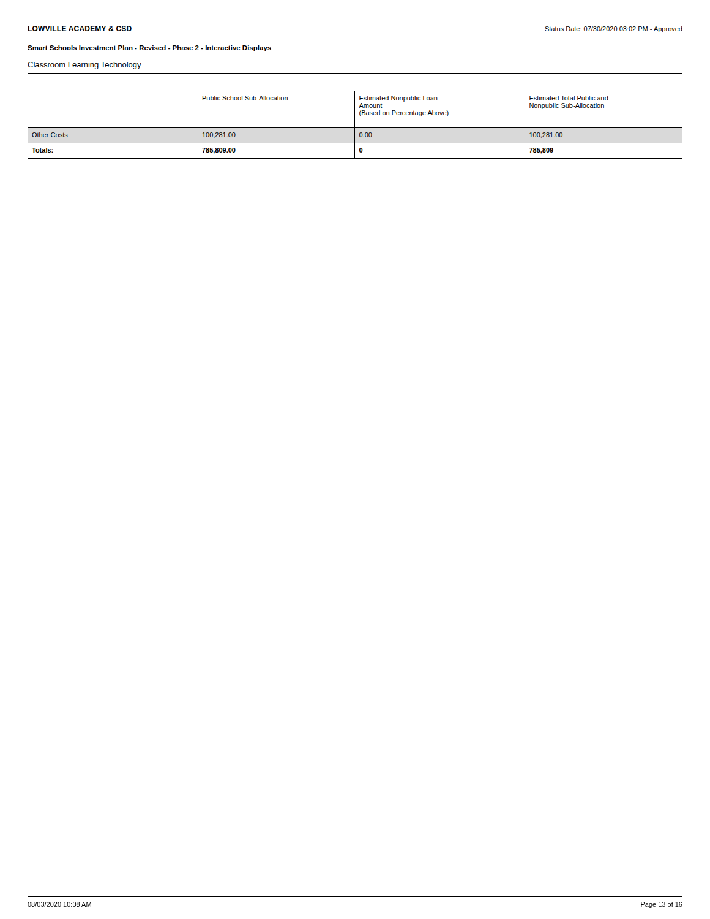LOWVILLE ACADEMY & CSD Status Date: 07/30/2020 03:02 PM - Approved
Smart Schools Investment Plan - Revised - Phase 2 - Interactive Displays
Classroom Learning Technology
| | Public School Sub-Allocation | Estimated Nonpublic Loan Amount (Based on Percentage Above) | Estimated Total Public and Nonpublic Sub-Allocation |
| Other Costs | 100,281.00 | 0.00 | 100,281.00 |
| Totals: | 785,809.00 | 0 | 785,809 |
08/03/2020 10:08 AM Page 13 of 16